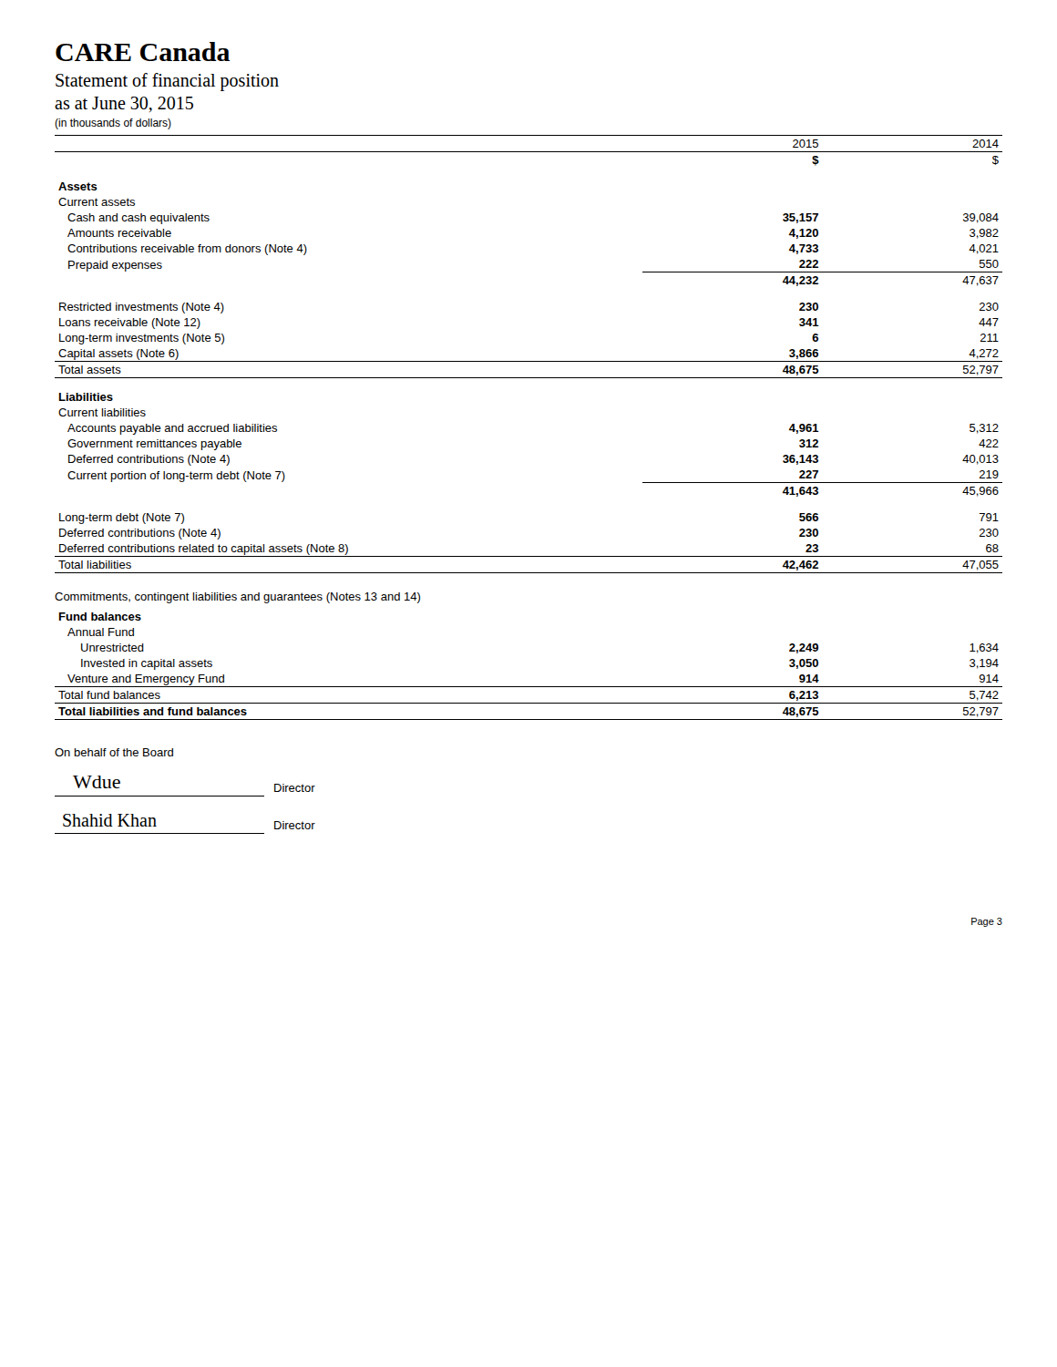CARE Canada
Statement of financial position
as at June 30, 2015
(in thousands of dollars)
| | 2015 | 2014 |
| | $ | $ |
| Assets | | |
| Current assets | | |
| Cash and cash equivalents | 35,157 | 39,084 |
| Amounts receivable | 4,120 | 3,982 |
| Contributions receivable from donors (Note 4) | 4,733 | 4,021 |
| Prepaid expenses | 222 | 550 |
| | 44,232 | 47,637 |
| Restricted investments (Note 4) | 230 | 230 |
| Loans receivable (Note 12) | 341 | 447 |
| Long-term investments (Note 5) | 6 | 211 |
| Capital assets (Note 6) | 3,866 | 4,272 |
| Total assets | 48,675 | 52,797 |
| Liabilities | | |
| Current liabilities | | |
| Accounts payable and accrued liabilities | 4,961 | 5,312 |
| Government remittances payable | 312 | 422 |
| Deferred contributions (Note 4) | 36,143 | 40,013 |
| Current portion of long-term debt (Note 7) | 227 | 219 |
| | 41,643 | 45,966 |
| Long-term debt (Note 7) | 566 | 791 |
| Deferred contributions (Note 4) | 230 | 230 |
| Deferred contributions related to capital assets (Note 8) | 23 | 68 |
| Total liabilities | 42,462 | 47,055 |
Commitments, contingent liabilities and guarantees (Notes 13 and 14)
| Fund balances | | |
| Annual Fund | | |
| Unrestricted | 2,249 | 1,634 |
| Invested in capital assets | 3,050 | 3,194 |
| Venture and Emergency Fund | 914 | 914 |
| Total fund balances | 6,213 | 5,742 |
| Total liabilities and fund balances | 48,675 | 52,797 |
On behalf of the Board
Wdue Director
Shahid Khan Director
Page 3